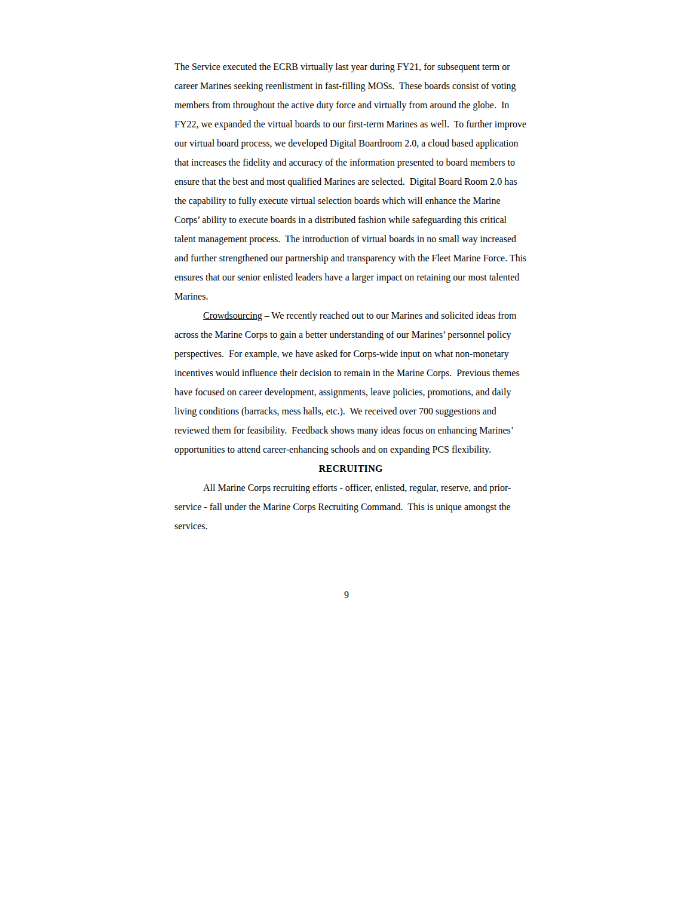The Service executed the ECRB virtually last year during FY21, for subsequent term or career Marines seeking reenlistment in fast-filling MOSs. These boards consist of voting members from throughout the active duty force and virtually from around the globe. In FY22, we expanded the virtual boards to our first-term Marines as well. To further improve our virtual board process, we developed Digital Boardroom 2.0, a cloud based application that increases the fidelity and accuracy of the information presented to board members to ensure that the best and most qualified Marines are selected. Digital Board Room 2.0 has the capability to fully execute virtual selection boards which will enhance the Marine Corps’ ability to execute boards in a distributed fashion while safeguarding this critical talent management process. The introduction of virtual boards in no small way increased and further strengthened our partnership and transparency with the Fleet Marine Force. This ensures that our senior enlisted leaders have a larger impact on retaining our most talented Marines.
Crowdsourcing – We recently reached out to our Marines and solicited ideas from across the Marine Corps to gain a better understanding of our Marines’ personnel policy perspectives. For example, we have asked for Corps-wide input on what non-monetary incentives would influence their decision to remain in the Marine Corps. Previous themes have focused on career development, assignments, leave policies, promotions, and daily living conditions (barracks, mess halls, etc.). We received over 700 suggestions and reviewed them for feasibility. Feedback shows many ideas focus on enhancing Marines’ opportunities to attend career-enhancing schools and on expanding PCS flexibility.
Recruiting
All Marine Corps recruiting efforts - officer, enlisted, regular, reserve, and prior-service - fall under the Marine Corps Recruiting Command. This is unique amongst the services.
9